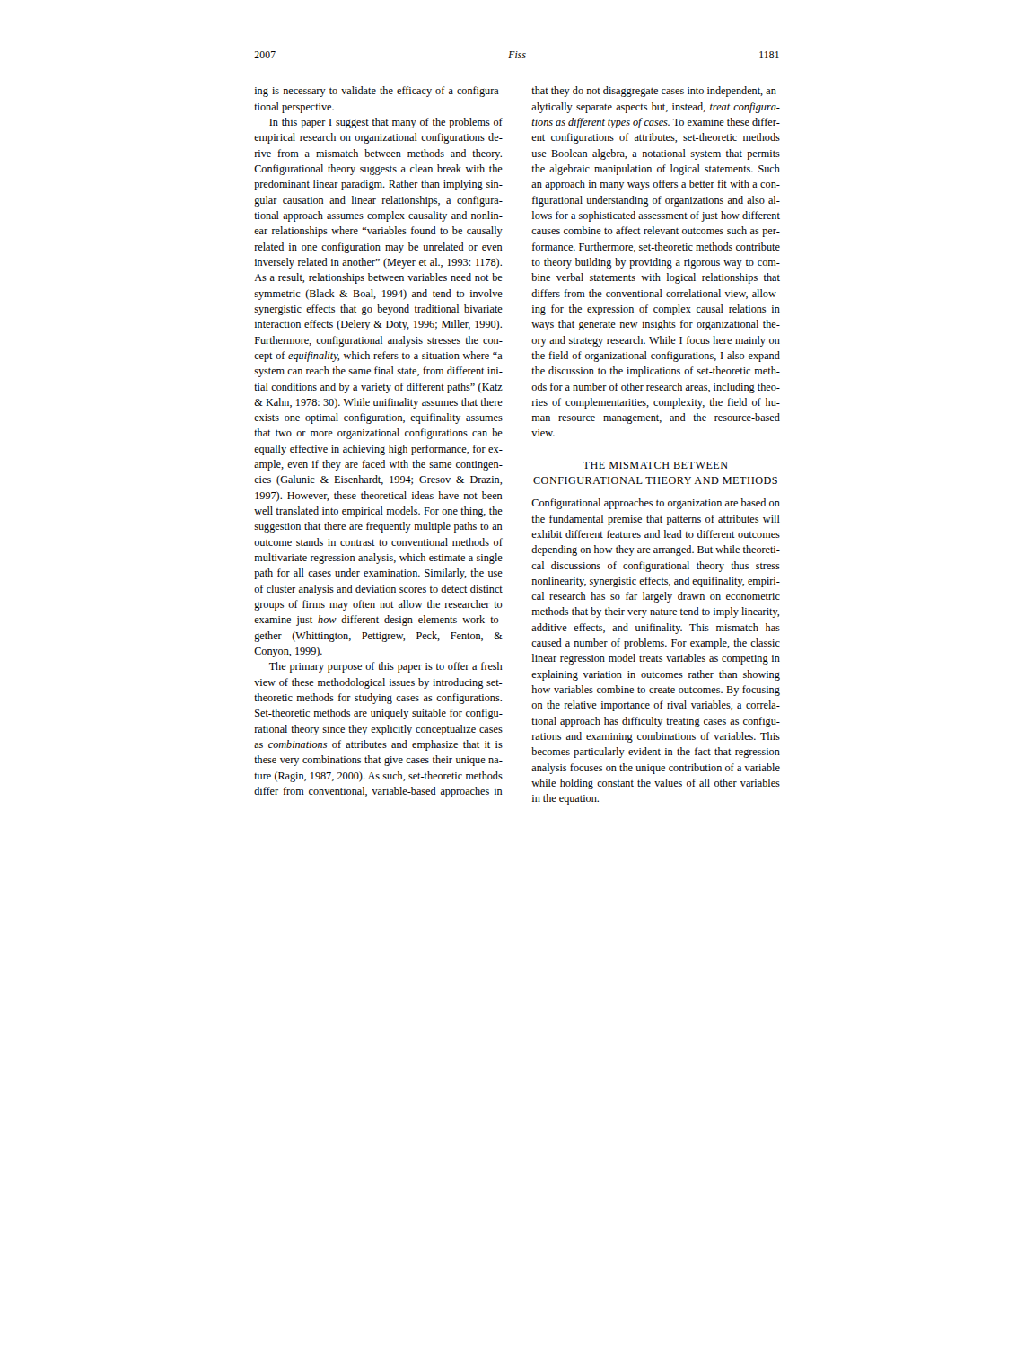2007 Fiss 1181
ing is necessary to validate the efficacy of a configurational perspective.
In this paper I suggest that many of the problems of empirical research on organizational configurations derive from a mismatch between methods and theory. Configurational theory suggests a clean break with the predominant linear paradigm. Rather than implying singular causation and linear relationships, a configurational approach assumes complex causality and nonlinear relationships where “variables found to be causally related in one configuration may be unrelated or even inversely related in another” (Meyer et al., 1993: 1178). As a result, relationships between variables need not be symmetric (Black & Boal, 1994) and tend to involve synergistic effects that go beyond traditional bivariate interaction effects (Delery & Doty, 1996; Miller, 1990). Furthermore, configurational analysis stresses the concept of equifinality, which refers to a situation where “a system can reach the same final state, from different initial conditions and by a variety of different paths” (Katz & Kahn, 1978: 30). While unifinality assumes that there exists one optimal configuration, equifinality assumes that two or more organizational configurations can be equally effective in achieving high performance, for example, even if they are faced with the same contingencies (Galunic & Eisenhardt, 1994; Gresov & Drazin, 1997). However, these theoretical ideas have not been well translated into empirical models. For one thing, the suggestion that there are frequently multiple paths to an outcome stands in contrast to conventional methods of multivariate regression analysis, which estimate a single path for all cases under examination. Similarly, the use of cluster analysis and deviation scores to detect distinct groups of firms may often not allow the researcher to examine just how different design elements work together (Whittington, Pettigrew, Peck, Fenton, & Conyon, 1999).
The primary purpose of this paper is to offer a fresh view of these methodological issues by introducing set-theoretic methods for studying cases as configurations. Set-theoretic methods are uniquely suitable for configurational theory since they explicitly conceptualize cases as combinations of attributes and emphasize that it is these very combinations that give cases their unique nature (Ragin, 1987, 2000). As such, set-theoretic methods differ from conventional, variable-based approaches in that they do not disaggregate cases into independent, analytically separate aspects but, instead, treat configurations as different types of cases. To examine these different configurations of attributes, set-theoretic methods use Boolean algebra, a notational system that permits the algebraic manipulation of logical statements. Such an approach in many ways offers a better fit with a configurational understanding of organizations and also allows for a sophisticated assessment of just how different causes combine to affect relevant outcomes such as performance. Furthermore, set-theoretic methods contribute to theory building by providing a rigorous way to combine verbal statements with logical relationships that differs from the conventional correlational view, allowing for the expression of complex causal relations in ways that generate new insights for organizational theory and strategy research. While I focus here mainly on the field of organizational configurations, I also expand the discussion to the implications of set-theoretic methods for a number of other research areas, including theories of complementarities, complexity, the field of human resource management, and the resource-based view.
The Mismatch Between
Configurational Theory and Methods
Configurational approaches to organization are based on the fundamental premise that patterns of attributes will exhibit different features and lead to different outcomes depending on how they are arranged. But while theoretical discussions of configurational theory thus stress nonlinearity, synergistic effects, and equifinality, empirical research has so far largely drawn on econometric methods that by their very nature tend to imply linearity, additive effects, and unifinality. This mismatch has caused a number of problems. For example, the classic linear regression model treats variables as competing in explaining variation in outcomes rather than showing how variables combine to create outcomes. By focusing on the relative importance of rival variables, a correlational approach has difficulty treating cases as configurations and examining combinations of variables. This becomes particularly evident in the fact that regression analysis focuses on the unique contribution of a variable while holding constant the values of all other variables in the equation.